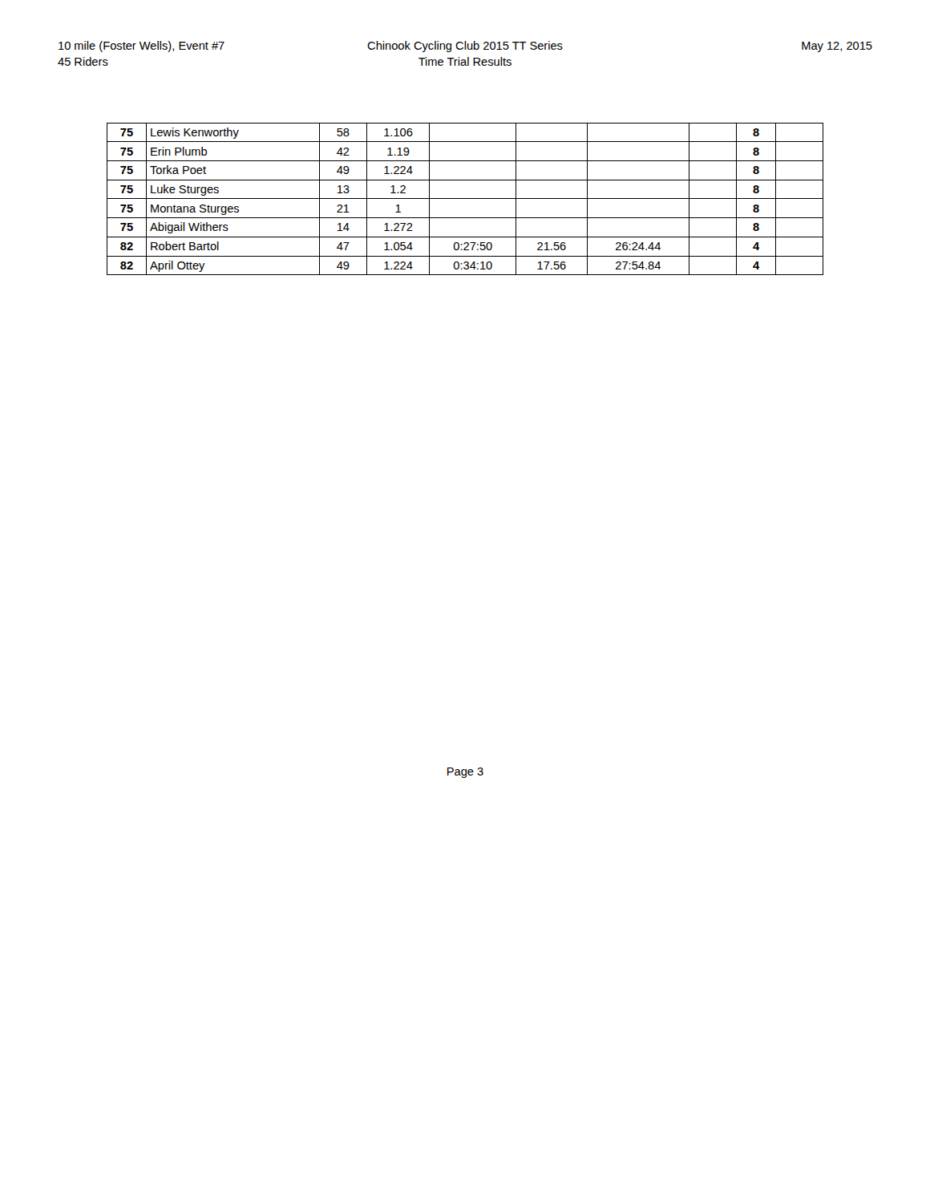10 mile (Foster Wells), Event #7
45 Riders
Chinook Cycling Club 2015 TT Series
Time Trial Results
May 12, 2015
| 75 | Lewis Kenworthy | 58 | 1.106 | | | | | 8 | |
| 75 | Erin Plumb | 42 | 1.19 | | | | | 8 | |
| 75 | Torka Poet | 49 | 1.224 | | | | | 8 | |
| 75 | Luke Sturges | 13 | 1.2 | | | | | 8 | |
| 75 | Montana Sturges | 21 | 1 | | | | | 8 | |
| 75 | Abigail Withers | 14 | 1.272 | | | | | 8 | |
| 82 | Robert Bartol | 47 | 1.054 | 0:27:50 | 21.56 | 26:24.44 | | 4 | |
| 82 | April Ottey | 49 | 1.224 | 0:34:10 | 17.56 | 27:54.84 | | 4 | |
Page 3